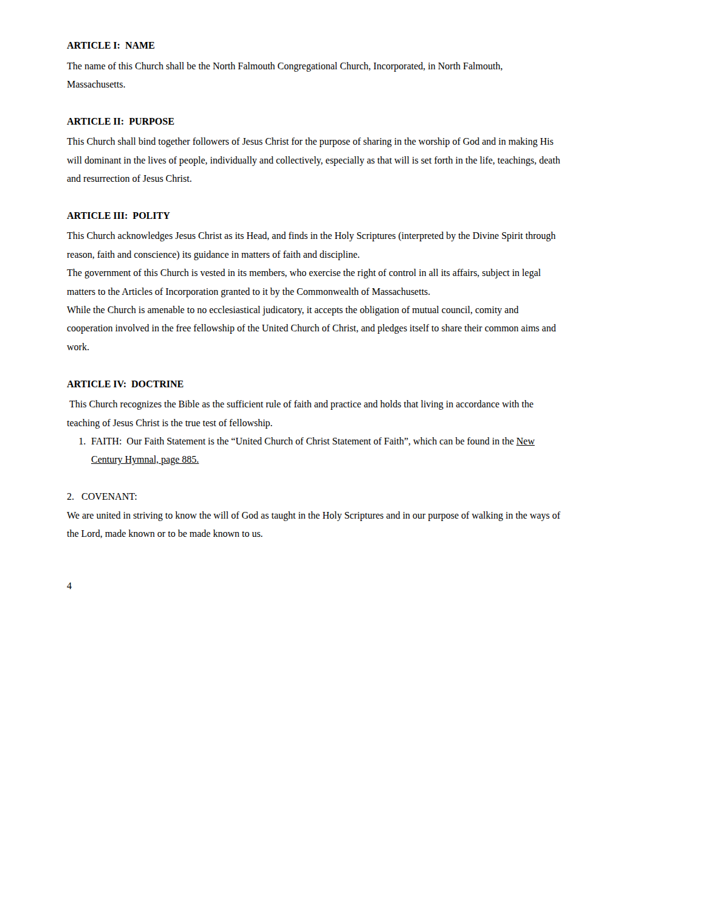ARTICLE I: NAME
The name of this Church shall be the North Falmouth Congregational Church, Incorporated, in North Falmouth, Massachusetts.
ARTICLE II: PURPOSE
This Church shall bind together followers of Jesus Christ for the purpose of sharing in the worship of God and in making His will dominant in the lives of people, individually and collectively, especially as that will is set forth in the life, teachings, death and resurrection of Jesus Christ.
ARTICLE III: POLITY
This Church acknowledges Jesus Christ as its Head, and finds in the Holy Scriptures (interpreted by the Divine Spirit through reason, faith and conscience) its guidance in matters of faith and discipline.
The government of this Church is vested in its members, who exercise the right of control in all its affairs, subject in legal matters to the Articles of Incorporation granted to it by the Commonwealth of Massachusetts.
While the Church is amenable to no ecclesiastical judicatory, it accepts the obligation of mutual council, comity and cooperation involved in the free fellowship of the United Church of Christ, and pledges itself to share their common aims and work.
ARTICLE IV: DOCTRINE
This Church recognizes the Bible as the sufficient rule of faith and practice and holds that living in accordance with the teaching of Jesus Christ is the true test of fellowship.
FAITH: Our Faith Statement is the “United Church of Christ Statement of Faith”, which can be found in the New Century Hymnal, page 885.
2. COVENANT:
We are united in striving to know the will of God as taught in the Holy Scriptures and in our purpose of walking in the ways of the Lord, made known or to be made known to us.
4